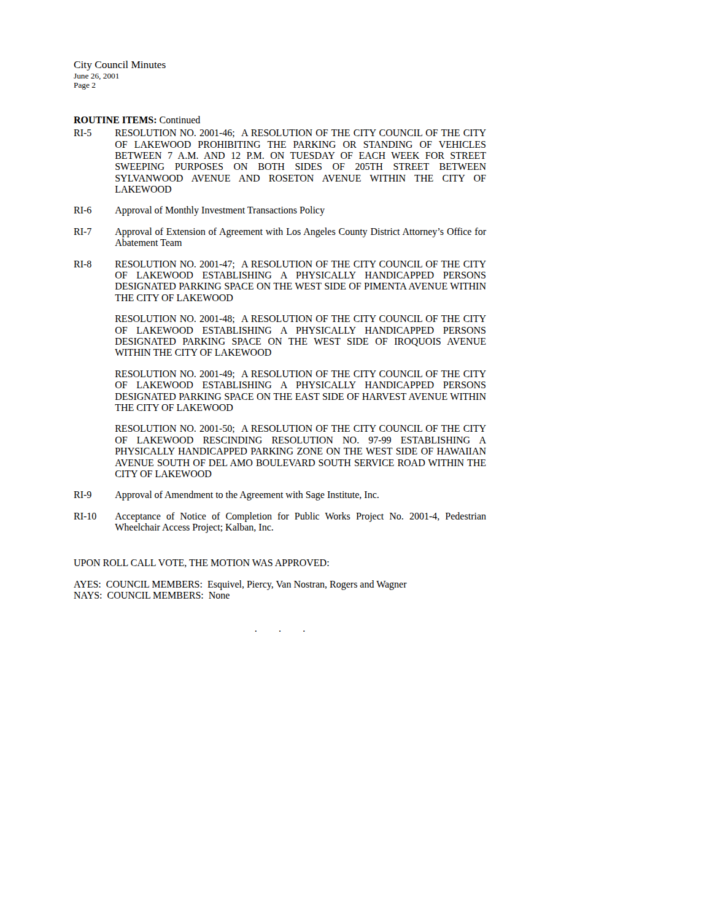City Council Minutes
June 26, 2001
Page 2
ROUTINE ITEMS: Continued
| RI-5 | RESOLUTION NO. 2001-46; A RESOLUTION OF THE CITY COUNCIL OF THE CITY OF LAKEWOOD PROHIBITING THE PARKING OR STANDING OF VEHICLES BETWEEN 7 A.M. AND 12 P.M. ON TUESDAY OF EACH WEEK FOR STREET SWEEPING PURPOSES ON BOTH SIDES OF 205TH STREET BETWEEN SYLVANWOOD AVENUE AND ROSETON AVENUE WITHIN THE CITY OF LAKEWOOD |
| RI-6 | Approval of Monthly Investment Transactions Policy |
| RI-7 | Approval of Extension of Agreement with Los Angeles County District Attorney’s Office for Abatement Team |
| RI-8 | RESOLUTION NO. 2001-47; A RESOLUTION OF THE CITY COUNCIL OF THE CITY OF LAKEWOOD ESTABLISHING A PHYSICALLY HANDICAPPED PERSONS DESIGNATED PARKING SPACE ON THE WEST SIDE OF PIMENTA AVENUE WITHIN THE CITY OF LAKEWOOD RESOLUTION NO. 2001-48; A RESOLUTION OF THE CITY COUNCIL OF THE CITY OF LAKEWOOD ESTABLISHING A PHYSICALLY HANDICAPPED PERSONS DESIGNATED PARKING SPACE ON THE WEST SIDE OF IROQUOIS AVENUE WITHIN THE CITY OF LAKEWOOD RESOLUTION NO. 2001-49; A RESOLUTION OF THE CITY COUNCIL OF THE CITY OF LAKEWOOD ESTABLISHING A PHYSICALLY HANDICAPPED PERSONS DESIGNATED PARKING SPACE ON THE EAST SIDE OF HARVEST AVENUE WITHIN THE CITY OF LAKEWOOD RESOLUTION NO. 2001-50; A RESOLUTION OF THE CITY COUNCIL OF THE CITY OF LAKEWOOD RESCINDING RESOLUTION NO. 97-99 ESTABLISHING A PHYSICALLY HANDICAPPED PARKING ZONE ON THE WEST SIDE OF HAWAIIAN AVENUE SOUTH OF DEL AMO BOULEVARD SOUTH SERVICE ROAD WITHIN THE CITY OF LAKEWOOD |
| RI-9 | Approval of Amendment to the Agreement with Sage Institute, Inc. |
| RI-10 | Acceptance of Notice of Completion for Public Works Project No. 2001-4, Pedestrian Wheelchair Access Project; Kalban, Inc. |
UPON ROLL CALL VOTE, THE MOTION WAS APPROVED:
AYES: COUNCIL MEMBERS: Esquivel, Piercy, Van Nostran, Rogers and Wagner
NAYS: COUNCIL MEMBERS: None
...